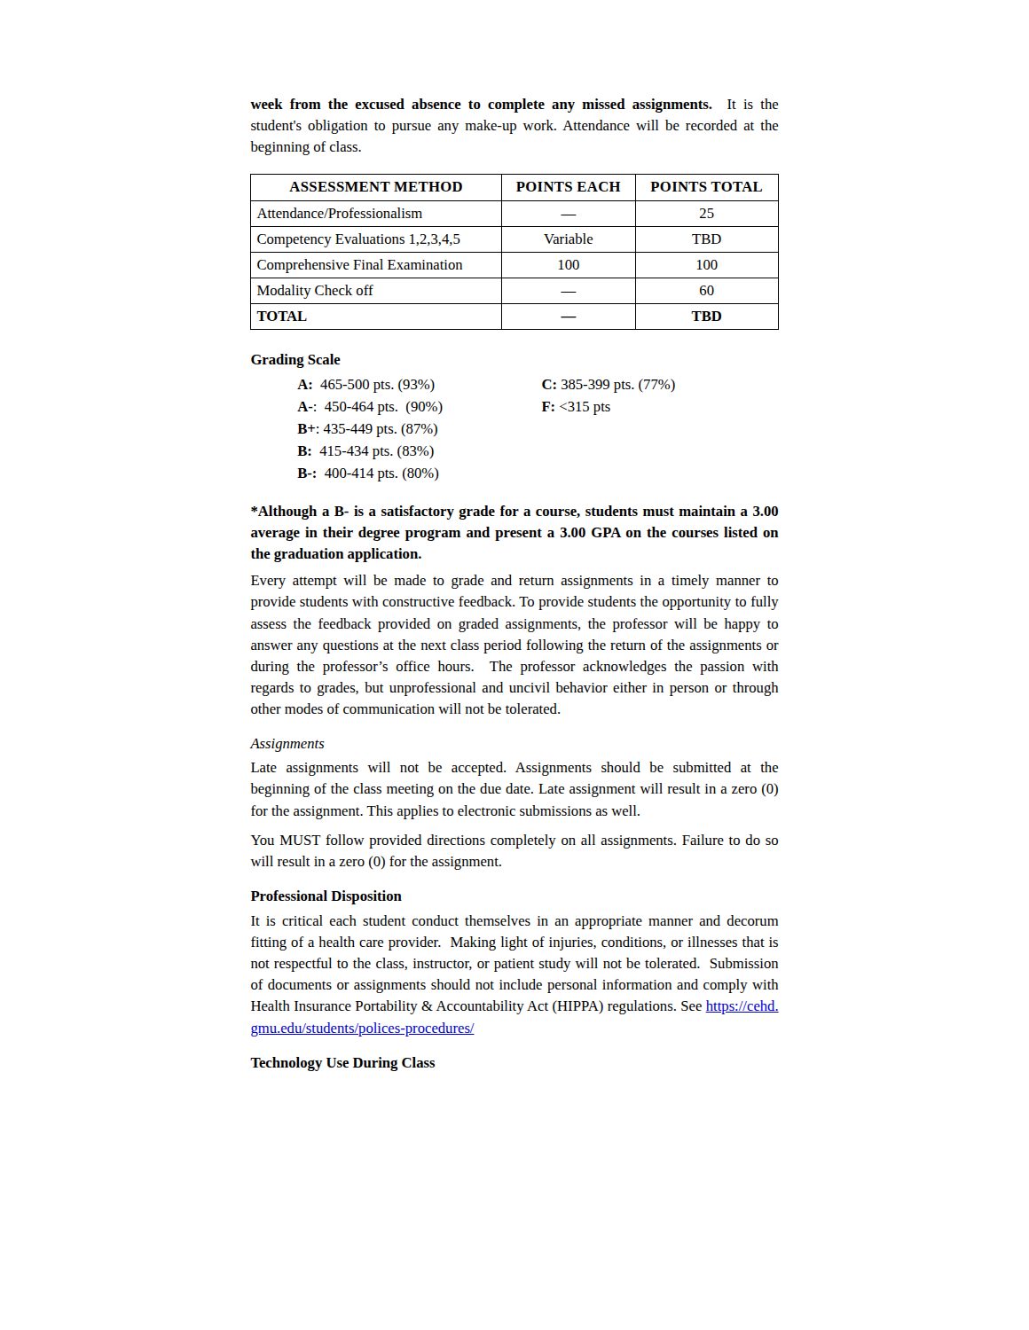week from the excused absence to complete any missed assignments. It is the student's obligation to pursue any make-up work. Attendance will be recorded at the beginning of class.
| ASSESSMENT METHOD | POINTS EACH | POINTS TOTAL |
| --- | --- | --- |
| Attendance/Professionalism | — | 25 |
| Competency Evaluations 1,2,3,4,5 | Variable | TBD |
| Comprehensive Final Examination | 100 | 100 |
| Modality Check off | — | 60 |
| TOTAL | — | TBD |
Grading Scale
| A: 465-500 pts. (93%) | C: 385-399 pts. (77%) |
| A- : 450-464 pts. (90%) | F: <315 pts |
| B+ : 435-449 pts. (87%) | |
| B: 415-434 pts. (83%) | |
| B-: 400-414 pts. (80%) | |
*Although a B- is a satisfactory grade for a course, students must maintain a 3.00 average in their degree program and present a 3.00 GPA on the courses listed on the graduation application.
Every attempt will be made to grade and return assignments in a timely manner to provide students with constructive feedback. To provide students the opportunity to fully assess the feedback provided on graded assignments, the professor will be happy to answer any questions at the next class period following the return of the assignments or during the professor’s office hours. The professor acknowledges the passion with regards to grades, but unprofessional and uncivil behavior either in person or through other modes of communication will not be tolerated.
Assignments
Late assignments will not be accepted. Assignments should be submitted at the beginning of the class meeting on the due date. Late assignment will result in a zero (0) for the assignment. This applies to electronic submissions as well.
You MUST follow provided directions completely on all assignments. Failure to do so will result in a zero (0) for the assignment.
Professional Disposition
It is critical each student conduct themselves in an appropriate manner and decorum fitting of a health care provider. Making light of injuries, conditions, or illnesses that is not respectful to the class, instructor, or patient study will not be tolerated. Submission of documents or assignments should not include personal information and comply with Health Insurance Portability & Accountability Act (HIPPA) regulations. See https://cehd.gmu.edu/students/polices-procedures/
Technology Use During Class